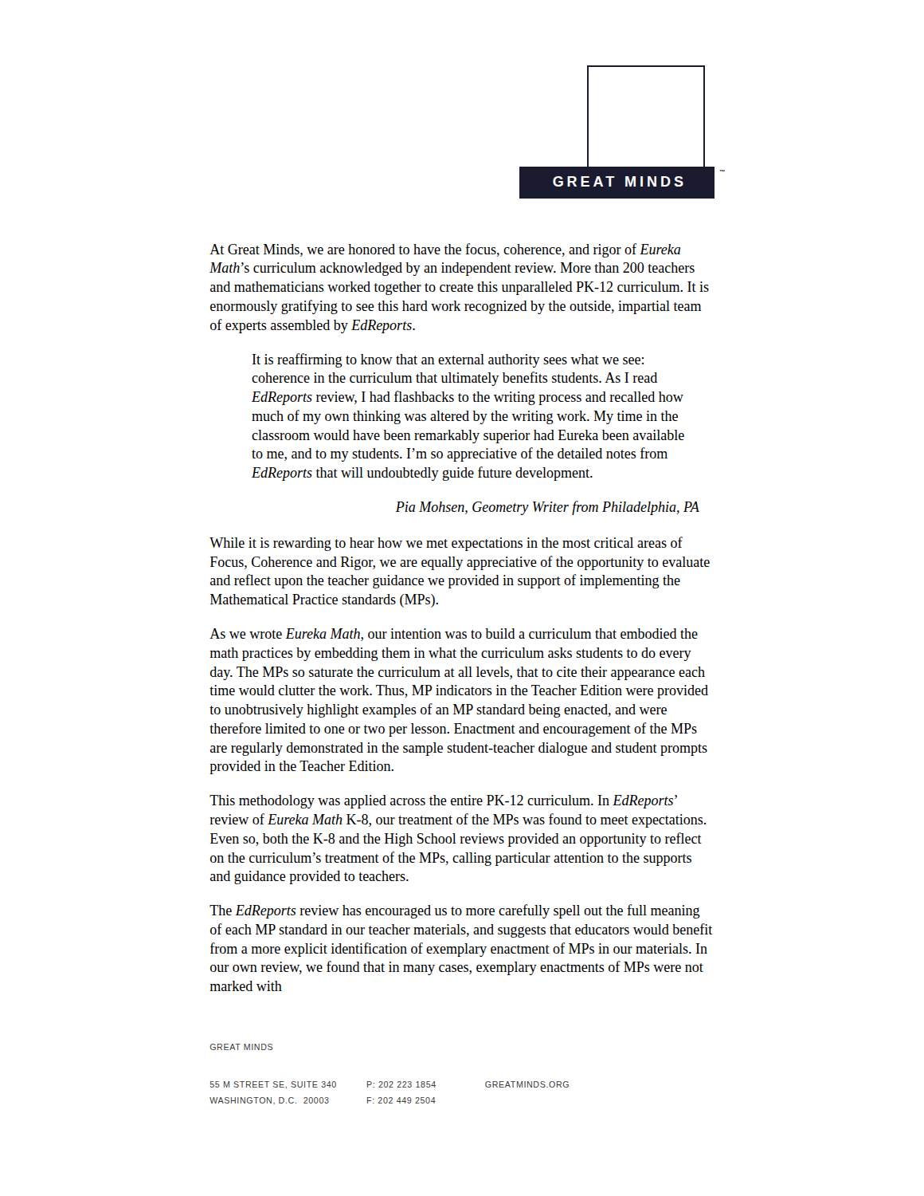GREAT MINDS™
At Great Minds, we are honored to have the focus, coherence, and rigor of Eureka Math’s curriculum acknowledged by an independent review. More than 200 teachers and mathematicians worked together to create this unparalleled PK-12 curriculum. It is enormously gratifying to see this hard work recognized by the outside, impartial team of experts assembled by EdReports.
It is reaffirming to know that an external authority sees what we see: coherence in the curriculum that ultimately benefits students. As I read EdReports review, I had flashbacks to the writing process and recalled how much of my own thinking was altered by the writing work. My time in the classroom would have been remarkably superior had Eureka been available to me, and to my students. I’m so appreciative of the detailed notes from EdReports that will undoubtedly guide future development.
Pia Mohsen, Geometry Writer from Philadelphia, PA
While it is rewarding to hear how we met expectations in the most critical areas of Focus, Coherence and Rigor, we are equally appreciative of the opportunity to evaluate and reflect upon the teacher guidance we provided in support of implementing the Mathematical Practice standards (MPs).
As we wrote Eureka Math, our intention was to build a curriculum that embodied the math practices by embedding them in what the curriculum asks students to do every day. The MPs so saturate the curriculum at all levels, that to cite their appearance each time would clutter the work. Thus, MP indicators in the Teacher Edition were provided to unobtrusively highlight examples of an MP standard being enacted, and were therefore limited to one or two per lesson. Enactment and encouragement of the MPs are regularly demonstrated in the sample student-teacher dialogue and student prompts provided in the Teacher Edition.
This methodology was applied across the entire PK-12 curriculum. In EdReports’ review of Eureka Math K-8, our treatment of the MPs was found to meet expectations. Even so, both the K-8 and the High School reviews provided an opportunity to reflect on the curriculum’s treatment of the MPs, calling particular attention to the supports and guidance provided to teachers.
The EdReports review has encouraged us to more carefully spell out the full meaning of each MP standard in our teacher materials, and suggests that educators would benefit from a more explicit identification of exemplary enactment of MPs in our materials. In our own review, we found that in many cases, exemplary enactments of MPs were not marked with
GREAT MINDS
55 M STREET SE, SUITE 340 P: 202 223 1854 GREATMINDS.ORG
WASHINGTON, D.C. 20003 F: 202 449 2504